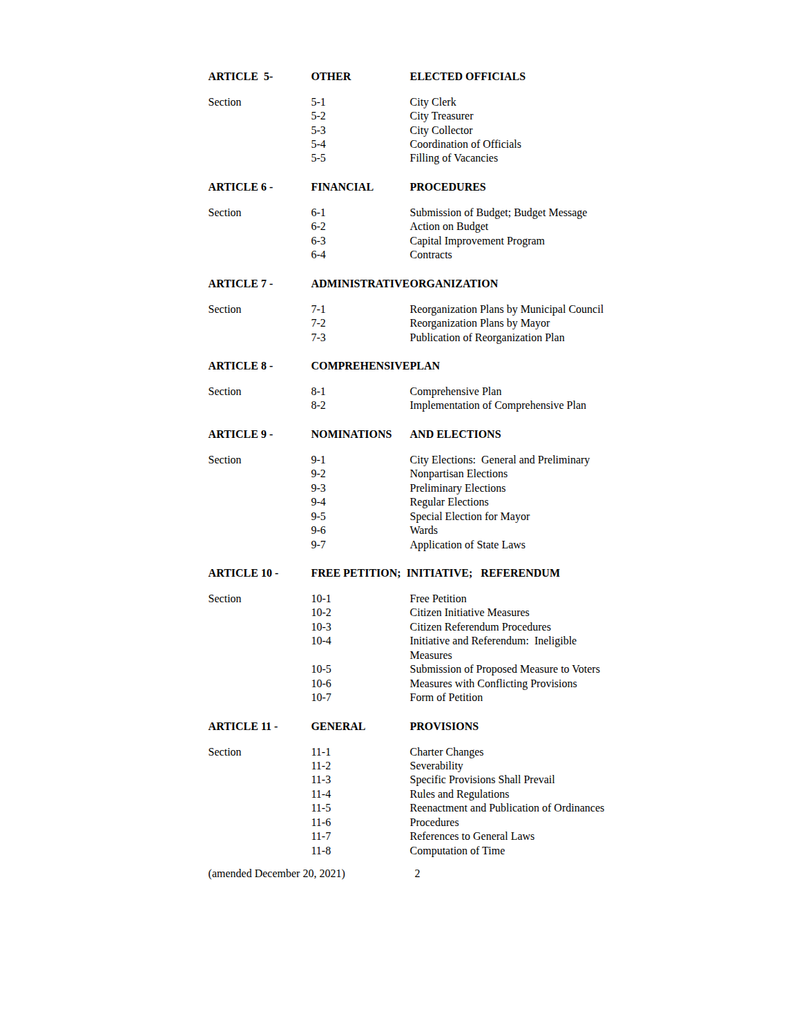| ARTICLE 5- | OTHER | ELECTED OFFICIALS |
| Section | 5-1 | City Clerk |
| | 5-2 | City Treasurer |
| | 5-3 | City Collector |
| | 5-4 | Coordination of Officials |
| | 5-5 | Filling of Vacancies |
| ARTICLE 6 - | FINANCIAL | PROCEDURES |
| Section | 6-1 | Submission of Budget; Budget Message |
| | 6-2 | Action on Budget |
| | 6-3 | Capital Improvement Program |
| | 6-4 | Contracts |
| ARTICLE 7 - | ADMINISTRATIVE | ORGANIZATION |
| Section | 7-1 | Reorganization Plans by Municipal Council |
| | 7-2 | Reorganization Plans by Mayor |
| | 7-3 | Publication of Reorganization Plan |
| ARTICLE 8 - | COMPREHENSIVE | PLAN |
| Section | 8-1 | Comprehensive Plan |
| | 8-2 | Implementation of Comprehensive Plan |
| ARTICLE 9 - | NOMINATIONS | AND ELECTIONS |
| Section | 9-1 | City Elections: General and Preliminary |
| | 9-2 | Nonpartisan Elections |
| | 9-3 | Preliminary Elections |
| | 9-4 | Regular Elections |
| | 9-5 | Special Election for Mayor |
| | 9-6 | Wards |
| | 9-7 | Application of State Laws |
| ARTICLE 10 - | FREE PETITION; INITIATIVE; REFERENDUM |
| Section | 10-1 | Free Petition |
| | 10-2 | Citizen Initiative Measures |
| | 10-3 | Citizen Referendum Procedures |
| | 10-4 | Initiative and Referendum: Ineligible Measures |
| | 10-5 | Submission of Proposed Measure to Voters |
| | 10-6 | Measures with Conflicting Provisions |
| | 10-7 | Form of Petition |
| ARTICLE 11 - | GENERAL | PROVISIONS |
| Section | 11-1 | Charter Changes |
| | 11-2 | Severability |
| | 11-3 | Specific Provisions Shall Prevail |
| | 11-4 | Rules and Regulations |
| | 11-5 | Reenactment and Publication of Ordinances |
| | 11-6 | Procedures |
| | 11-7 | References to General Laws |
| | 11-8 | Computation of Time |
(amended December 20, 2021)2